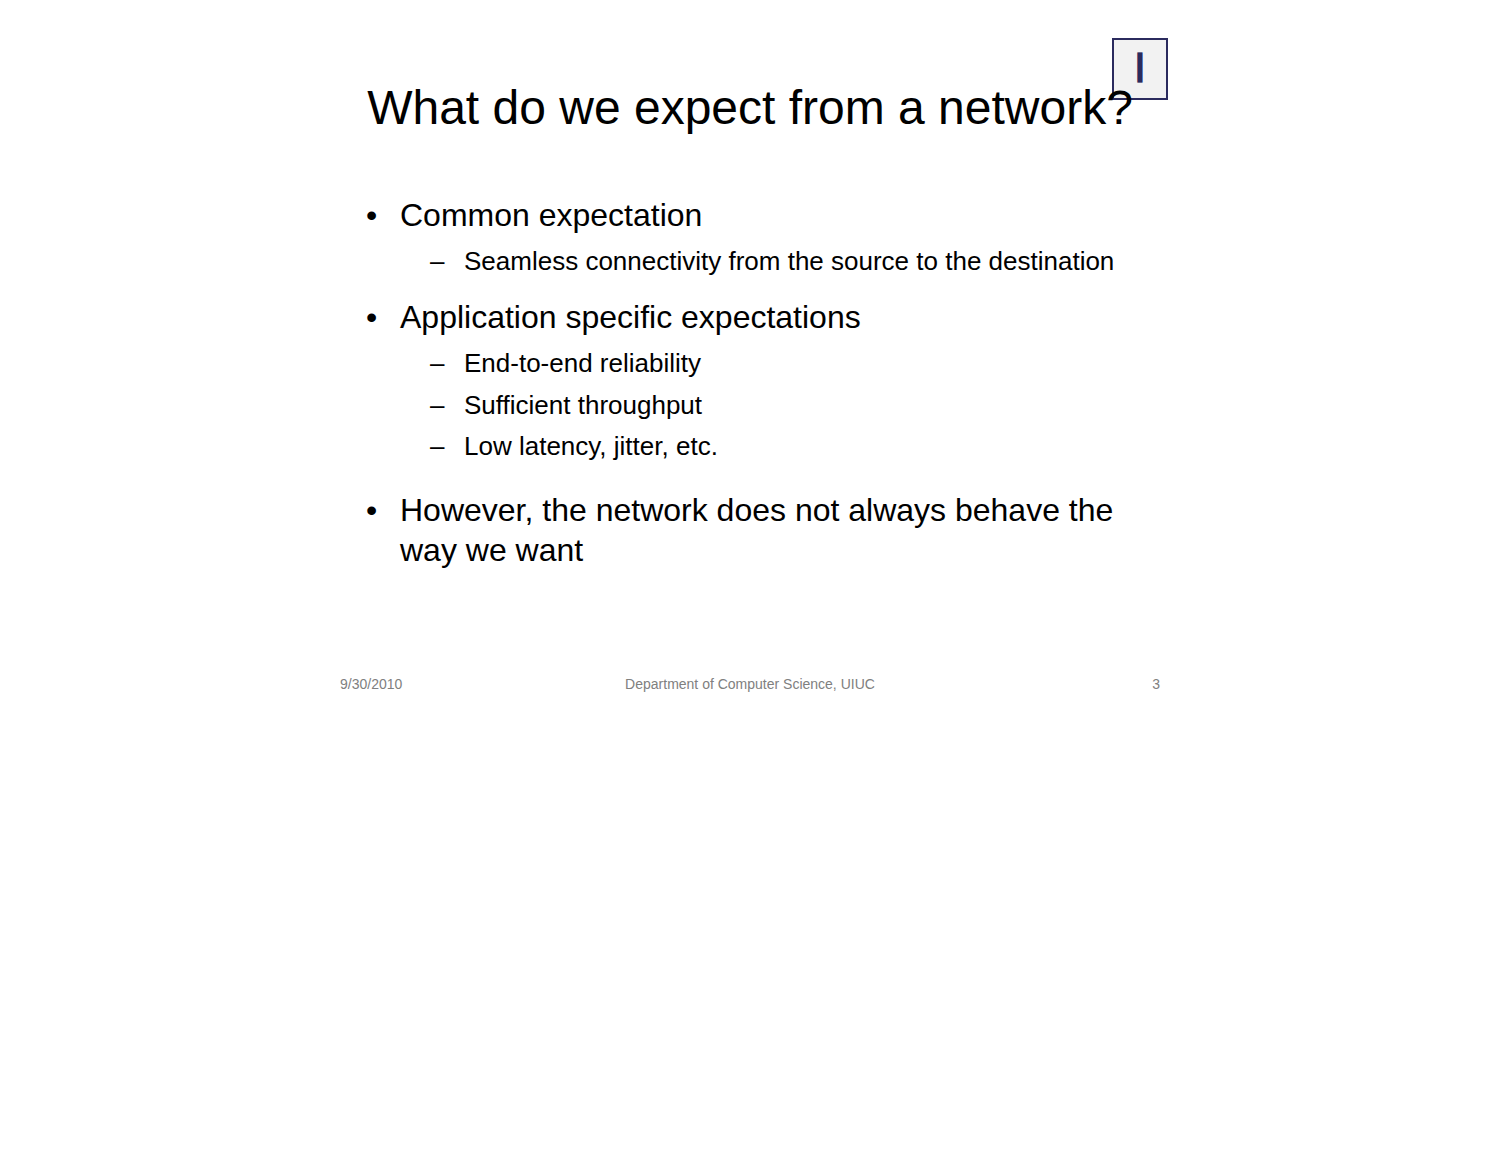Ⅰ
What do we expect from a network?
Common expectation
Seamless connectivity from the source to the destination
Application specific expectations
End-to-end reliability
Sufficient throughput
Low latency, jitter, etc.
However, the network does not always behave the way we want
9/30/2010
Department of Computer Science, UIUC
3